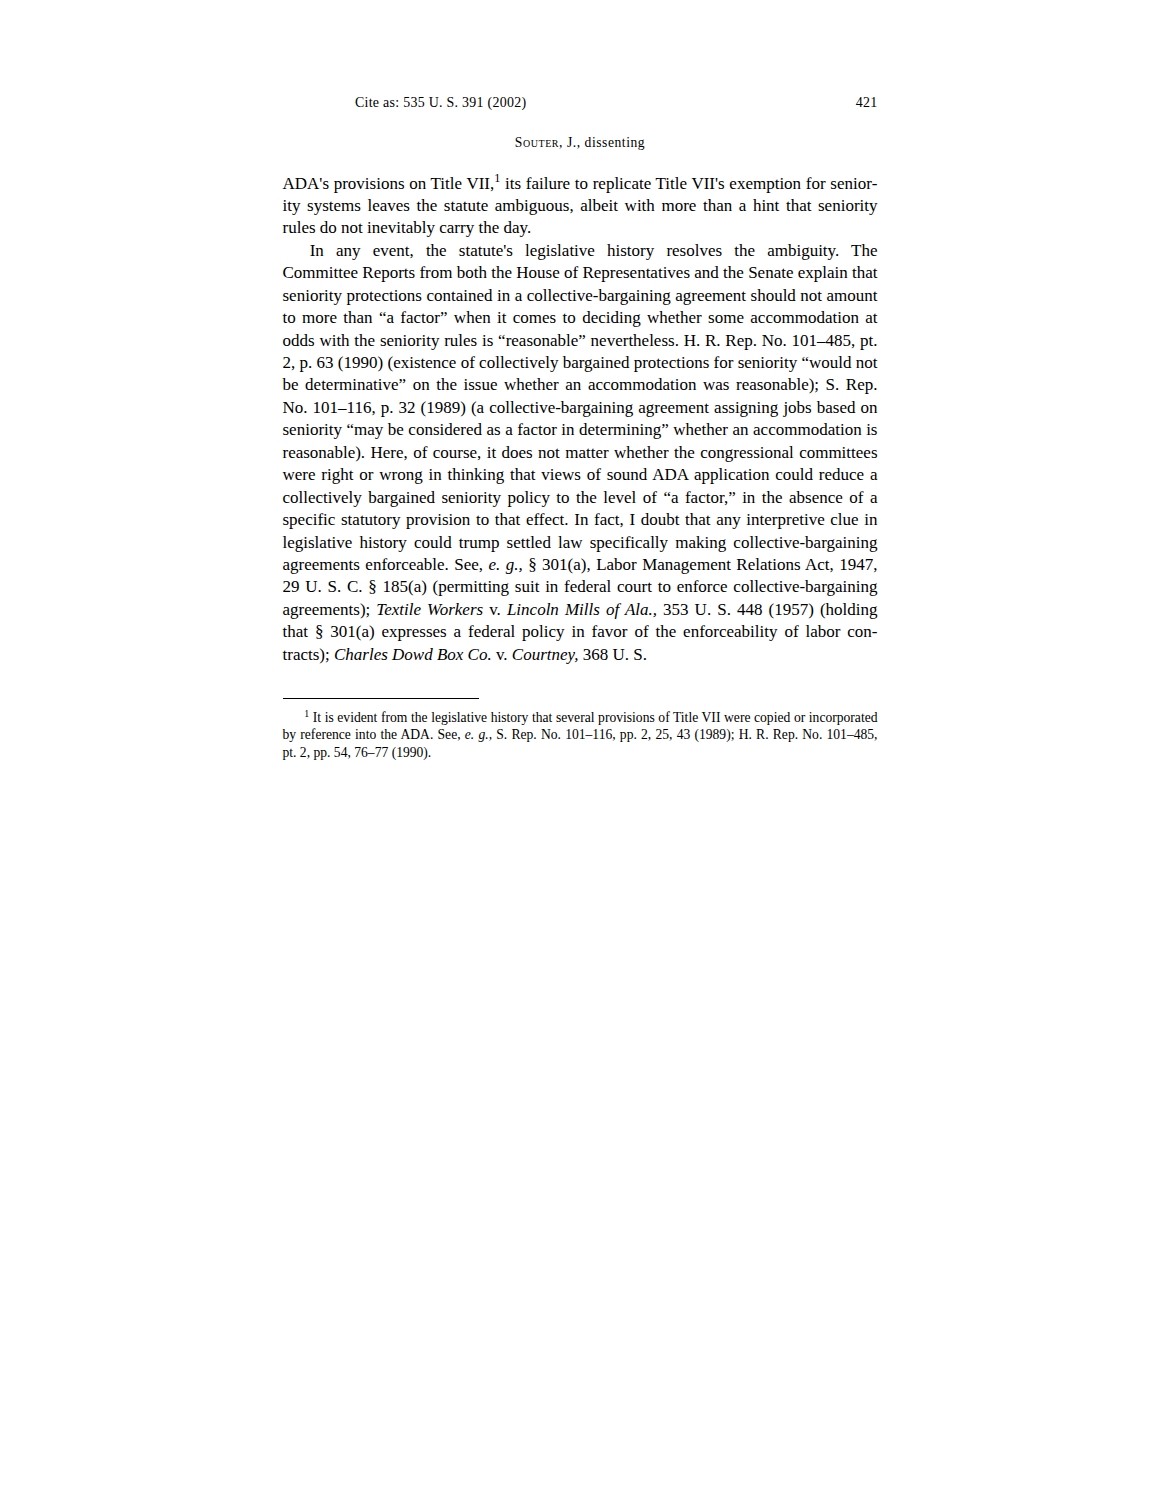Cite as: 535 U. S. 391 (2002) 421
Souter, J., dissenting
ADA's provisions on Title VII,1 its failure to replicate Title VII's exemption for seniority systems leaves the statute ambiguous, albeit with more than a hint that seniority rules do not inevitably carry the day.
In any event, the statute's legislative history resolves the ambiguity. The Committee Reports from both the House of Representatives and the Senate explain that seniority protections contained in a collective-bargaining agreement should not amount to more than “a factor” when it comes to deciding whether some accommodation at odds with the seniority rules is “reasonable” nevertheless. H. R. Rep. No. 101–485, pt. 2, p. 63 (1990) (existence of collectively bargained protections for seniority “would not be determinative” on the issue whether an accommodation was reasonable); S. Rep. No. 101–116, p. 32 (1989) (a collective-bargaining agreement assigning jobs based on seniority “may be considered as a factor in determining” whether an accommodation is reasonable). Here, of course, it does not matter whether the congressional committees were right or wrong in thinking that views of sound ADA application could reduce a collectively bargained seniority policy to the level of “a factor,” in the absence of a specific statutory provision to that effect. In fact, I doubt that any interpretive clue in legislative history could trump settled law specifically making collective-bargaining agreements enforceable. See, e. g., § 301(a), Labor Management Relations Act, 1947, 29 U. S. C. § 185(a) (permitting suit in federal court to enforce collective-bargaining agreements); Textile Workers v. Lincoln Mills of Ala., 353 U. S. 448 (1957) (holding that § 301(a) expresses a federal policy in favor of the enforceability of labor contracts); Charles Dowd Box Co. v. Courtney, 368 U. S.
1 It is evident from the legislative history that several provisions of Title VII were copied or incorporated by reference into the ADA. See, e. g., S. Rep. No. 101–116, pp. 2, 25, 43 (1989); H. R. Rep. No. 101–485, pt. 2, pp. 54, 76–77 (1990).